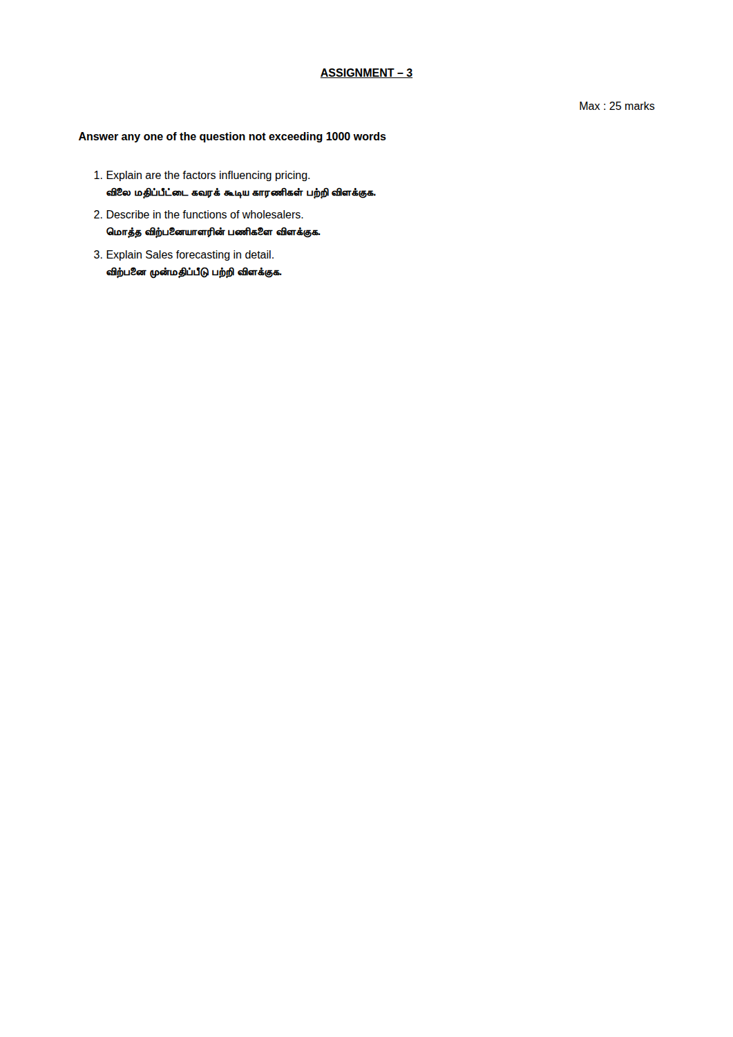ASSIGNMENT – 3
Max : 25 marks
Answer any one of the question not exceeding 1000 words
Explain are the factors influencing pricing. விலை மதிப்பீட்டை கவரக் கூடிய காரணிகள் பற்றி விளக்குக.
Describe in the functions of wholesalers. மொத்த விற்பனையாளரின் பணிகளை விளக்குக.
Explain Sales forecasting in detail. விற்பனை முன்மதிப்பீடு பற்றி விளக்குக.